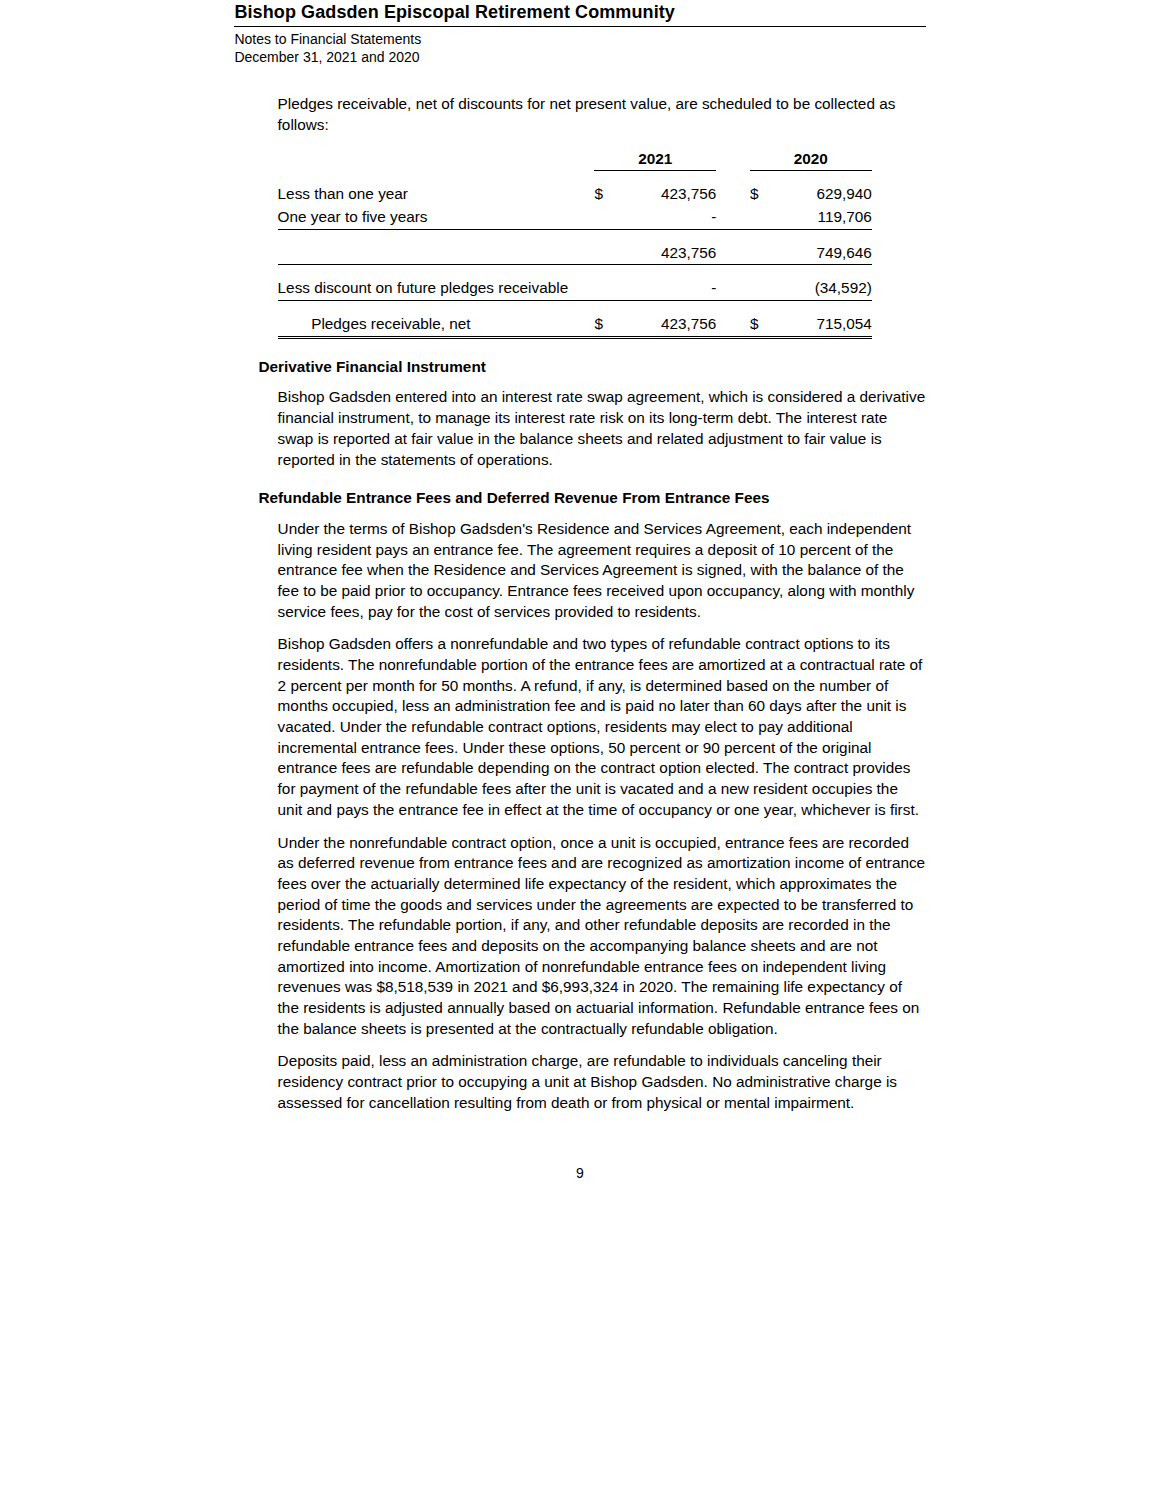Bishop Gadsden Episcopal Retirement Community
Notes to Financial Statements
December 31, 2021 and 2020
Pledges receivable, net of discounts for net present value, are scheduled to be collected as follows:
| | 2021 | | 2020 |
| --- | --- | --- | --- |
| Less than one year | $ | 423,756 | | $ | 629,940 |
| One year to five years | | - | | | 119,706 |
| | | 423,756 | | | 749,646 |
| Less discount on future pledges receivable | | - | | | (34,592) |
| Pledges receivable, net | $ | 423,756 | | $ | 715,054 |
Derivative Financial Instrument
Bishop Gadsden entered into an interest rate swap agreement, which is considered a derivative financial instrument, to manage its interest rate risk on its long-term debt. The interest rate swap is reported at fair value in the balance sheets and related adjustment to fair value is reported in the statements of operations.
Refundable Entrance Fees and Deferred Revenue From Entrance Fees
Under the terms of Bishop Gadsden's Residence and Services Agreement, each independent living resident pays an entrance fee. The agreement requires a deposit of 10 percent of the entrance fee when the Residence and Services Agreement is signed, with the balance of the fee to be paid prior to occupancy. Entrance fees received upon occupancy, along with monthly service fees, pay for the cost of services provided to residents.
Bishop Gadsden offers a nonrefundable and two types of refundable contract options to its residents. The nonrefundable portion of the entrance fees are amortized at a contractual rate of 2 percent per month for 50 months. A refund, if any, is determined based on the number of months occupied, less an administration fee and is paid no later than 60 days after the unit is vacated. Under the refundable contract options, residents may elect to pay additional incremental entrance fees. Under these options, 50 percent or 90 percent of the original entrance fees are refundable depending on the contract option elected. The contract provides for payment of the refundable fees after the unit is vacated and a new resident occupies the unit and pays the entrance fee in effect at the time of occupancy or one year, whichever is first.
Under the nonrefundable contract option, once a unit is occupied, entrance fees are recorded as deferred revenue from entrance fees and are recognized as amortization income of entrance fees over the actuarially determined life expectancy of the resident, which approximates the period of time the goods and services under the agreements are expected to be transferred to residents. The refundable portion, if any, and other refundable deposits are recorded in the refundable entrance fees and deposits on the accompanying balance sheets and are not amortized into income. Amortization of nonrefundable entrance fees on independent living revenues was $8,518,539 in 2021 and $6,993,324 in 2020. The remaining life expectancy of the residents is adjusted annually based on actuarial information. Refundable entrance fees on the balance sheets is presented at the contractually refundable obligation.
Deposits paid, less an administration charge, are refundable to individuals canceling their residency contract prior to occupying a unit at Bishop Gadsden. No administrative charge is assessed for cancellation resulting from death or from physical or mental impairment.
9